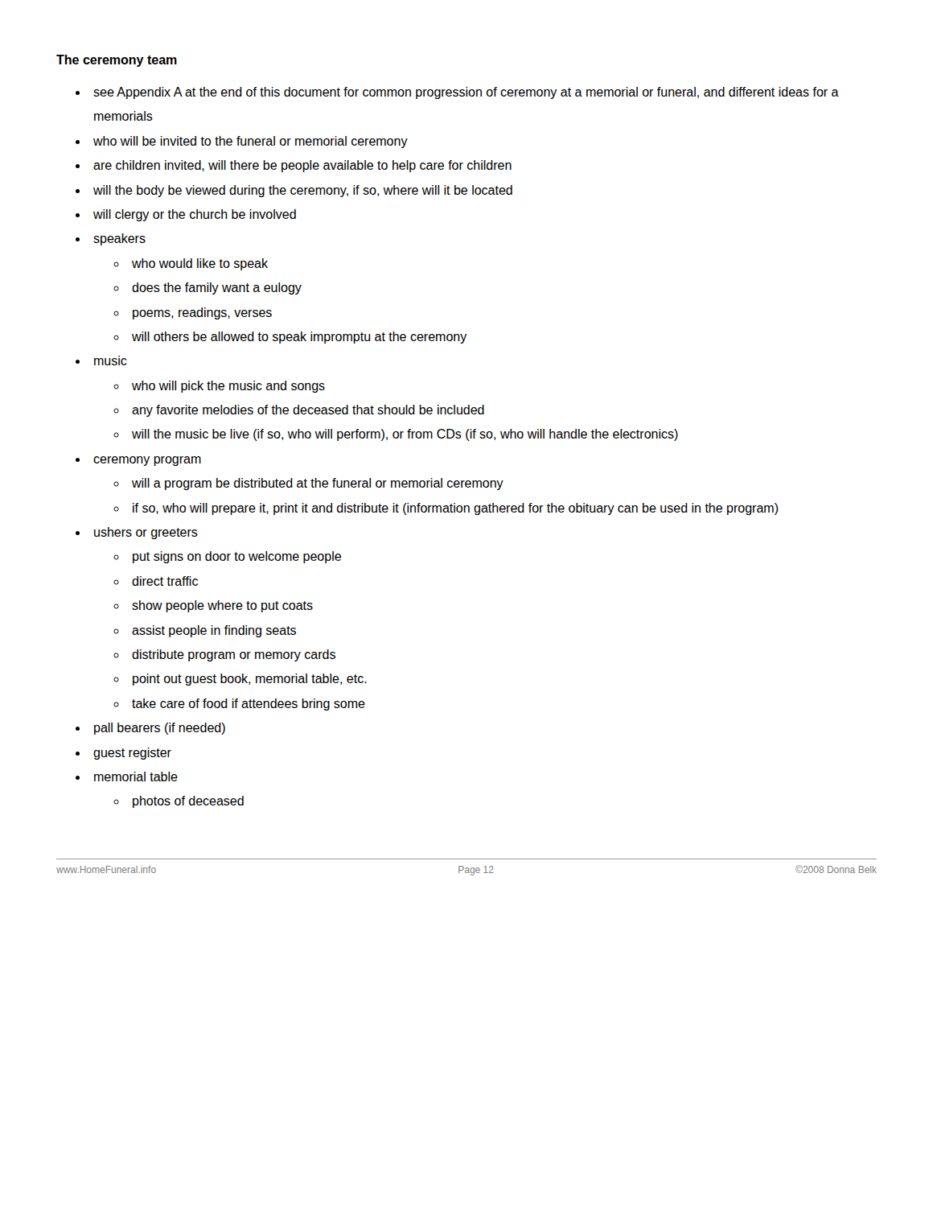The ceremony team
see Appendix A at the end of this document for common progression of ceremony at a memorial or funeral, and different ideas for a memorials
who will be invited to the funeral or memorial ceremony
are children invited, will there be people available to help care for children
will the body be viewed during the ceremony, if so, where will it be located
will clergy or the church be involved
speakers
who would like to speak
does the family want a eulogy
poems, readings, verses
will others be allowed to speak impromptu at the ceremony
music
who will pick the music and songs
any favorite melodies of the deceased that should be included
will the music be live (if so, who will perform), or from CDs (if so, who will handle the electronics)
ceremony program
will a program be distributed at the funeral or memorial ceremony
if so, who will prepare it, print it and distribute it (information gathered for the obituary can be used in the program)
ushers or greeters
put signs on door to welcome people
direct traffic
show people where to put coats
assist people in finding seats
distribute program or memory cards
point out guest book, memorial table, etc.
take care of food if attendees bring some
pall bearers (if needed)
guest register
memorial table
photos of deceased
www.HomeFuneral.info Page 12 ©2008 Donna Belk